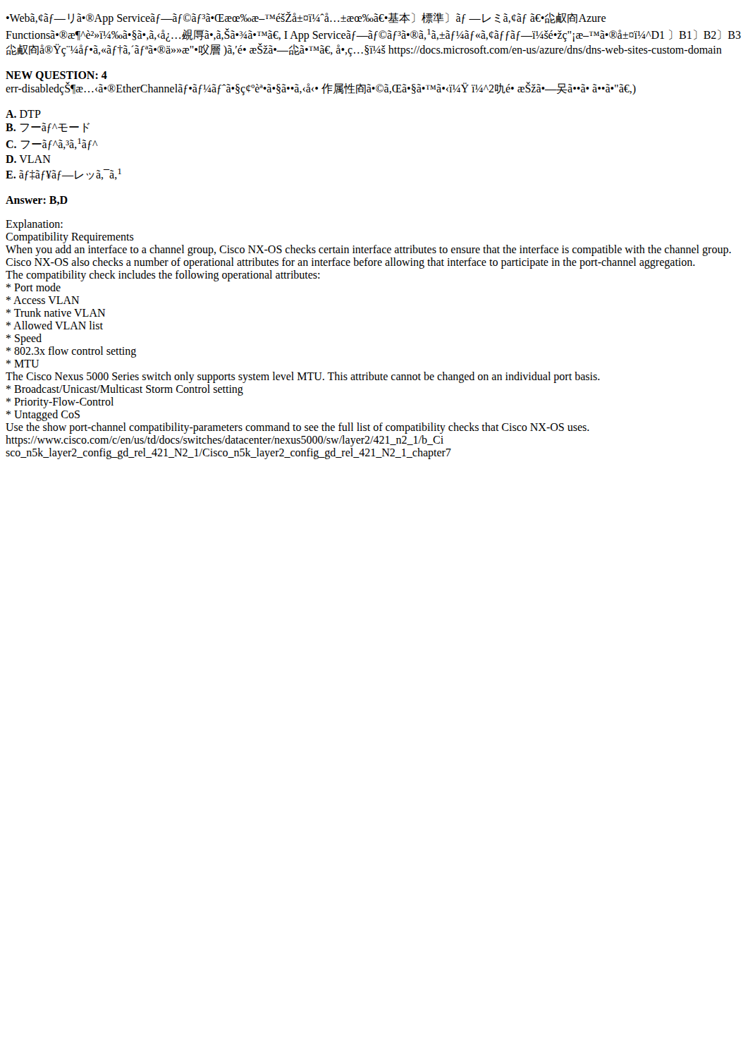•Webã,¢ãƒ—リã•®App Serviceãƒ—ãƒ©ãƒ³ã•Œæœ‰æ–™éšŽå±¤ï¼ˆå…±æœ‰ã€•基本〕標準〕ãƒ —レミã,¢ãƒ ã€•㕾㕟㕯Azure Functionsã•®æ¶^è²»ï¼‰ã•§ã•,ã,‹å¿…覕㕌ã•,ã,Šã•¾ã•™ã€, I App Serviceãƒ—ãƒ©ãƒ³ã•®ã,1ã,±ãƒ¼ãƒ«ã,¢ãƒƒãƒ—ï¼šé•žç"¡æ–™ã•®å±¤ï¼^D1 〕B1〕B2〕B3㕾㕟㕯å®Ÿç¨¼åƒ•ã,«ãƒ†ã,´ãƒªã•®ä»»æ"•㕮層 )ã,′é• æŠžã•—㕾ã•™ã€, å•,ç…§ï¼š https://docs.microsoft.com/en-us/azure/dns/dns-web-sites-custom-domain
NEW QUESTION: 4
err-disabledçŠ¶æ…‹ã•®EtherChannelãƒ•ãƒ¼ãƒˆã•§ç¢ºèª•ã•§ã••ã,‹å‹• 作属性㕯ã•©ã,Œã•§ã•™ã•‹ï¼Ÿ ï¼^2㕤é• æŠžã•—㕦ã••ã• ã••ã•"ã€,)
A. DTP
B. フーãƒ^モード
C. フーãƒ^ã,³ã,1ãƒ^
D. VLAN
E. ãƒ‡ãƒ¥ãƒ—レッã,¯ã,1
Answer: B,D
Explanation:
Compatibility Requirements
When you add an interface to a channel group, Cisco NX-OS checks certain interface attributes to ensure that the interface is compatible with the channel group. Cisco NX-OS also checks a number of operational attributes for an interface before allowing that interface to participate in the port-channel aggregation.
The compatibility check includes the following operational attributes:
* Port mode
* Access VLAN
* Trunk native VLAN
* Allowed VLAN list
* Speed
* 802.3x flow control setting
* MTU
The Cisco Nexus 5000 Series switch only supports system level MTU. This attribute cannot be changed on an individual port basis.
* Broadcast/Unicast/Multicast Storm Control setting
* Priority-Flow-Control
* Untagged CoS
Use the show port-channel compatibility-parameters command to see the full list of compatibility checks that Cisco NX-OS uses.
https://www.cisco.com/c/en/us/td/docs/switches/datacenter/nexus5000/sw/layer2/421_n2_1/b_Ci
sco_n5k_layer2_config_gd_rel_421_N2_1/Cisco_n5k_layer2_config_gd_rel_421_N2_1_chapter7